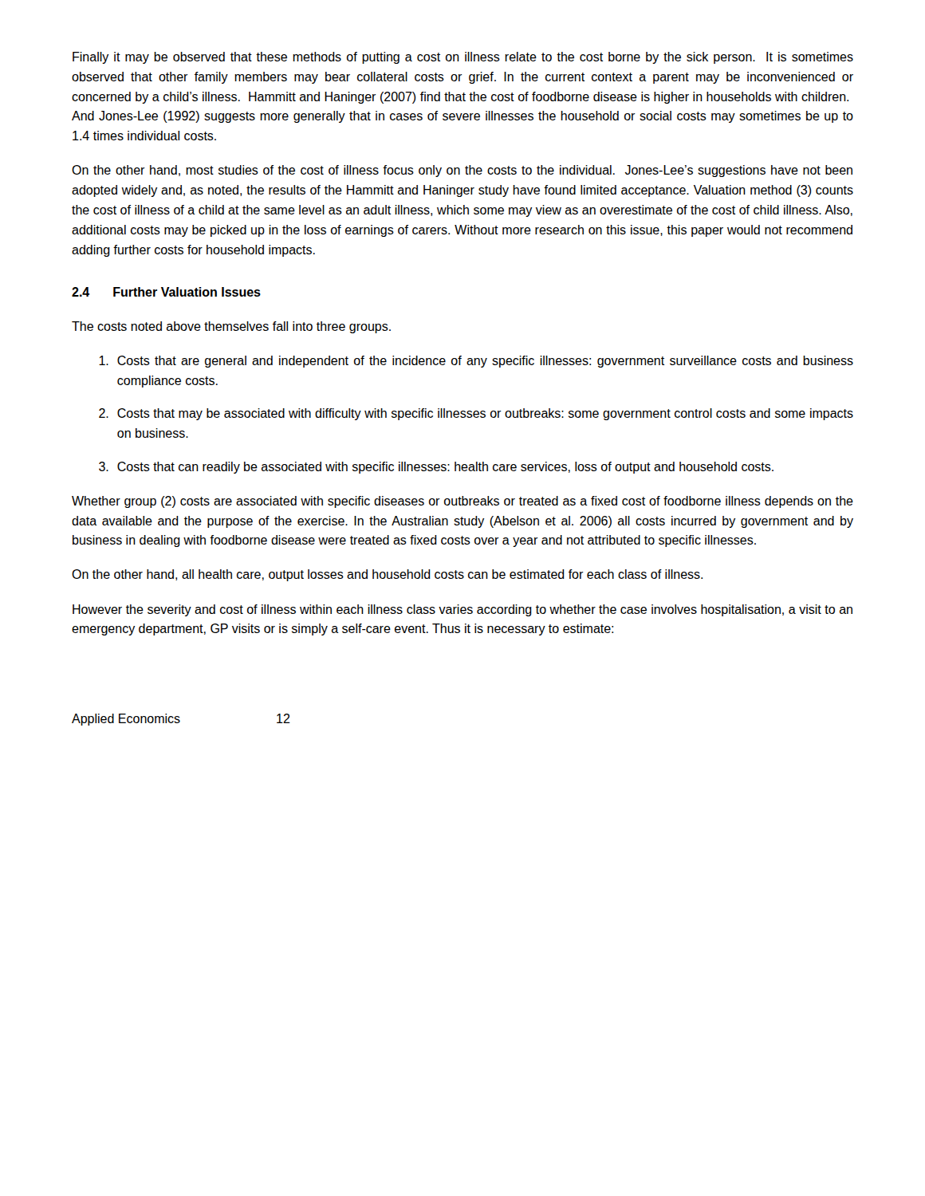Finally it may be observed that these methods of putting a cost on illness relate to the cost borne by the sick person. It is sometimes observed that other family members may bear collateral costs or grief. In the current context a parent may be inconvenienced or concerned by a child’s illness. Hammitt and Haninger (2007) find that the cost of foodborne disease is higher in households with children. And Jones-Lee (1992) suggests more generally that in cases of severe illnesses the household or social costs may sometimes be up to 1.4 times individual costs.
On the other hand, most studies of the cost of illness focus only on the costs to the individual. Jones-Lee’s suggestions have not been adopted widely and, as noted, the results of the Hammitt and Haninger study have found limited acceptance. Valuation method (3) counts the cost of illness of a child at the same level as an adult illness, which some may view as an overestimate of the cost of child illness. Also, additional costs may be picked up in the loss of earnings of carers. Without more research on this issue, this paper would not recommend adding further costs for household impacts.
2.4 Further Valuation Issues
The costs noted above themselves fall into three groups.
Costs that are general and independent of the incidence of any specific illnesses: government surveillance costs and business compliance costs.
Costs that may be associated with difficulty with specific illnesses or outbreaks: some government control costs and some impacts on business.
Costs that can readily be associated with specific illnesses: health care services, loss of output and household costs.
Whether group (2) costs are associated with specific diseases or outbreaks or treated as a fixed cost of foodborne illness depends on the data available and the purpose of the exercise. In the Australian study (Abelson et al. 2006) all costs incurred by government and by business in dealing with foodborne disease were treated as fixed costs over a year and not attributed to specific illnesses.
On the other hand, all health care, output losses and household costs can be estimated for each class of illness.
However the severity and cost of illness within each illness class varies according to whether the case involves hospitalisation, a visit to an emergency department, GP visits or is simply a self-care event. Thus it is necessary to estimate:
Applied Economics 12